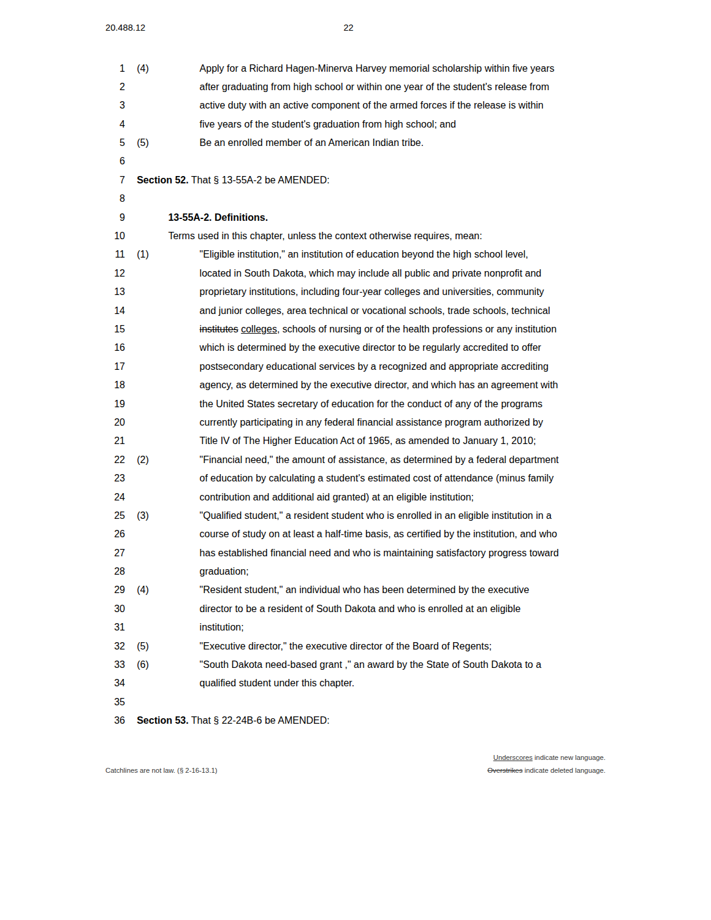20.488.12
22
(4) Apply for a Richard Hagen-Minerva Harvey memorial scholarship within five years
after graduating from high school or within one year of the student's release from
active duty with an active component of the armed forces if the release is within
five years of the student's graduation from high school; and
(5) Be an enrolled member of an American Indian tribe.
Section 52. That § 13-55A-2 be AMENDED:
13-55A-2. Definitions.
Terms used in this chapter, unless the context otherwise requires, mean:
(1)"Eligible institution," an institution of education beyond the high school level,
located in South Dakota, which may include all public and private nonprofit and
proprietary institutions, including four-year colleges and universities, community
and junior colleges, area technical or vocational schools, trade schools, technical
institutes colleges, schools of nursing or of the health professions or any institution
which is determined by the executive director to be regularly accredited to offer
postsecondary educational services by a recognized and appropriate accrediting
agency, as determined by the executive director, and which has an agreement with
the United States secretary of education for the conduct of any of the programs
currently participating in any federal financial assistance program authorized by
Title IV of The Higher Education Act of 1965, as amended to January 1, 2010;
(2)"Financial need," the amount of assistance, as determined by a federal department
of education by calculating a student's estimated cost of attendance (minus family
contribution and additional aid granted) at an eligible institution;
(3)"Qualified student," a resident student who is enrolled in an eligible institution in a
course of study on at least a half-time basis, as certified by the institution, and who
has established financial need and who is maintaining satisfactory progress toward
graduation;
(4)"Resident student," an individual who has been determined by the executive
director to be a resident of South Dakota and who is enrolled at an eligible
institution;
(5)"Executive director," the executive director of the Board of Regents;
(6)"South Dakota need-based grant ," an award by the State of South Dakota to a
qualified student under this chapter.
Section 53. That § 22-24B-6 be AMENDED:
Catchlines are not law. (§ 2-16-13.1)
Underscores indicate new language. Overstrikes indicate deleted language.